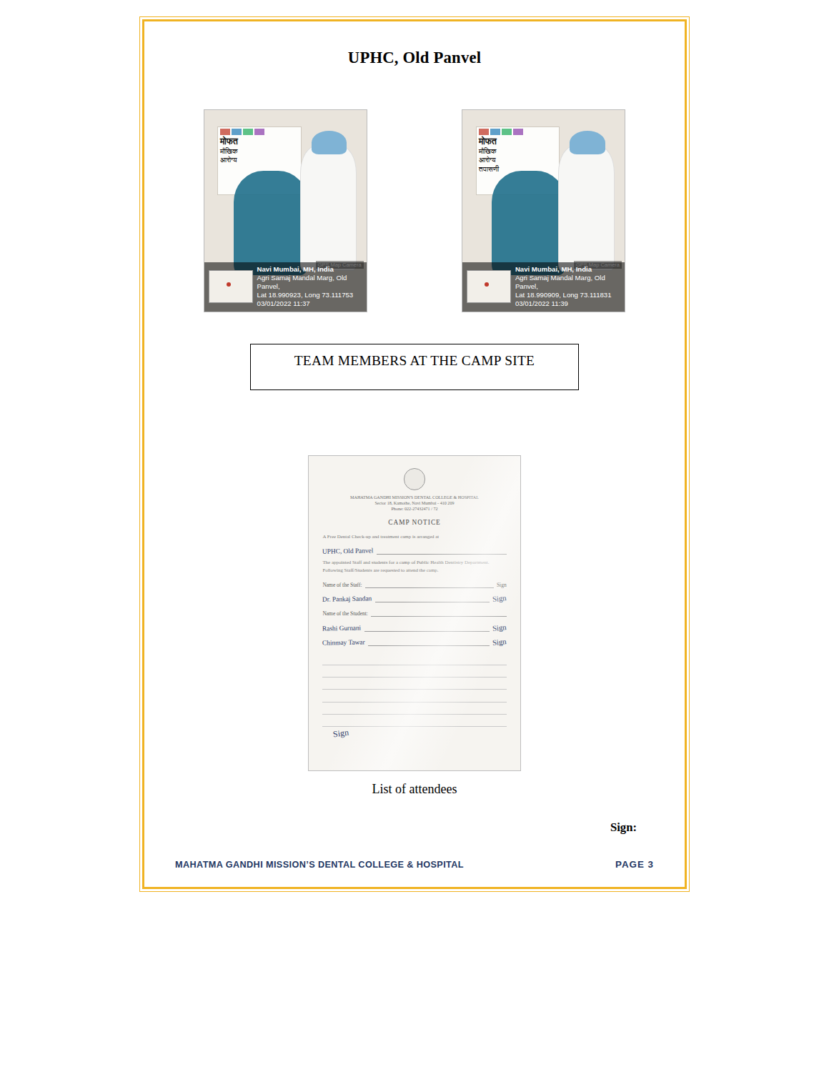UPHC, Old Panvel
मोफत
मौखिक
आरोग्य
GPS Map Camera
Navi Mumbai, MH, India
Agri Samaj Mandal Marg, Old Panvel,
Lat 18.990923, Long 73.111753
03/01/2022 11:37
मोफत
मौखिक
आरोग्य
तपासणी
GPS Map Camera
Navi Mumbai, MH, India
Agri Samaj Mandal Marg, Old Panvel,
Lat 18.990909, Long 73.111831
03/01/2022 11:39
TEAM MEMBERS AT THE CAMP SITE
MAHATMA GANDHI MISSION'S DENTAL COLLEGE & HOSPITAL
Sector 18, Kamothe, Navi Mumbai - 410 209
Phone: 022-27432471 / 72
CAMP NOTICE
A Free Dental Check-up and treatment camp is arranged at
UPHC, Old Panvel
The appointed Staff and students for a camp of Public Health Dentistry Department. Following Staff/Students are requested to attend the camp.
Name of the Staff: Sign
Dr. Pankaj Sandan Sign
Name of the Student:
Rashi Gurnani Sign
Chinmay Tawar Sign
Sign
List of attendees
Sign:
MAHATMA GANDHI MISSION’S DENTAL COLLEGE & HOSPITAL
PAGE 3